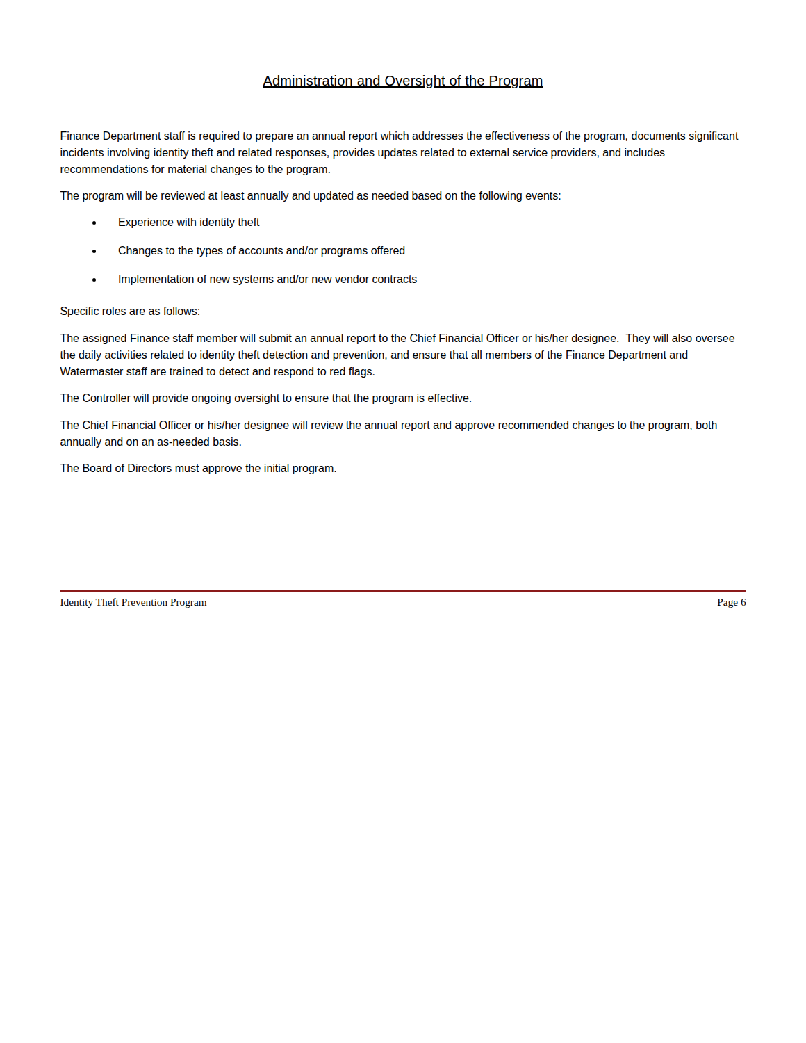Administration and Oversight of the Program
Finance Department staff is required to prepare an annual report which addresses the effectiveness of the program, documents significant incidents involving identity theft and related responses, provides updates related to external service providers, and includes recommendations for material changes to the program.
The program will be reviewed at least annually and updated as needed based on the following events:
Experience with identity theft
Changes to the types of accounts and/or programs offered
Implementation of new systems and/or new vendor contracts
Specific roles are as follows:
The assigned Finance staff member will submit an annual report to the Chief Financial Officer or his/her designee. They will also oversee the daily activities related to identity theft detection and prevention, and ensure that all members of the Finance Department and Watermaster staff are trained to detect and respond to red flags.
The Controller will provide ongoing oversight to ensure that the program is effective.
The Chief Financial Officer or his/her designee will review the annual report and approve recommended changes to the program, both annually and on an as-needed basis.
The Board of Directors must approve the initial program.
Identity Theft Prevention Program Page 6